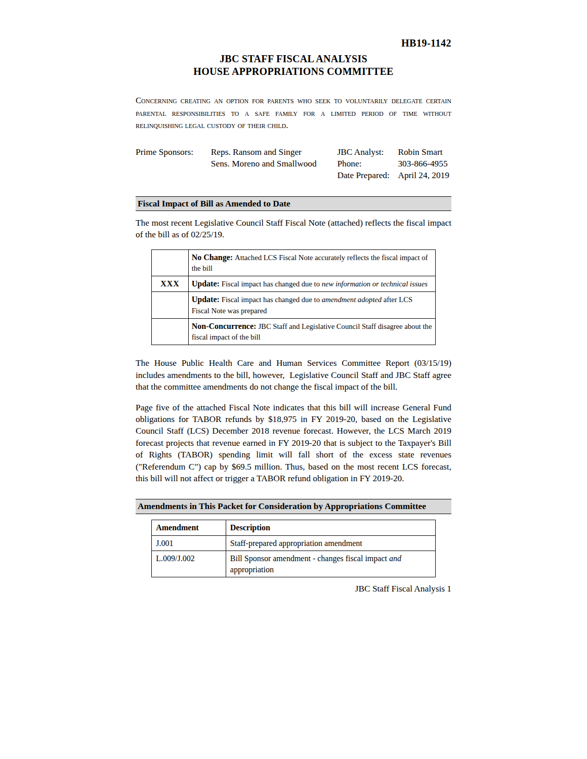HB19-1142
JBC STAFF FISCAL ANALYSIS
HOUSE APPROPRIATIONS COMMITTEE
Concerning creating an option for parents who seek to voluntarily delegate certain parental responsibilities to a safe family for a limited period of time without relinquishing legal custody of their child.
| Prime Sponsors: | Reps. Ransom and Singer | JBC Analyst: | Robin Smart |
| | Sens. Moreno and Smallwood | Phone: | 303-866-4955 |
| | | Date Prepared: | April 24, 2019 |
Fiscal Impact of Bill as Amended to Date
The most recent Legislative Council Staff Fiscal Note (attached) reflects the fiscal impact of the bill as of 02/25/19.
| | No Change: Attached LCS Fiscal Note accurately reflects the fiscal impact of the bill |
| XXX | Update: Fiscal impact has changed due to new information or technical issues |
| | Update: Fiscal impact has changed due to amendment adopted after LCS Fiscal Note was prepared |
| | Non-Concurrence: JBC Staff and Legislative Council Staff disagree about the fiscal impact of the bill |
The House Public Health Care and Human Services Committee Report (03/15/19) includes amendments to the bill, however, Legislative Council Staff and JBC Staff agree that the committee amendments do not change the fiscal impact of the bill.
Page five of the attached Fiscal Note indicates that this bill will increase General Fund obligations for TABOR refunds by $18,975 in FY 2019-20, based on the Legislative Council Staff (LCS) December 2018 revenue forecast. However, the LCS March 2019 forecast projects that revenue earned in FY 2019-20 that is subject to the Taxpayer's Bill of Rights (TABOR) spending limit will fall short of the excess state revenues ("Referendum C") cap by $69.5 million. Thus, based on the most recent LCS forecast, this bill will not affect or trigger a TABOR refund obligation in FY 2019-20.
Amendments in This Packet for Consideration by Appropriations Committee
| Amendment | Description |
| --- | --- |
| J.001 | Staff-prepared appropriation amendment |
| L.009/J.002 | Bill Sponsor amendment - changes fiscal impact and appropriation |
JBC Staff Fiscal Analysis 1